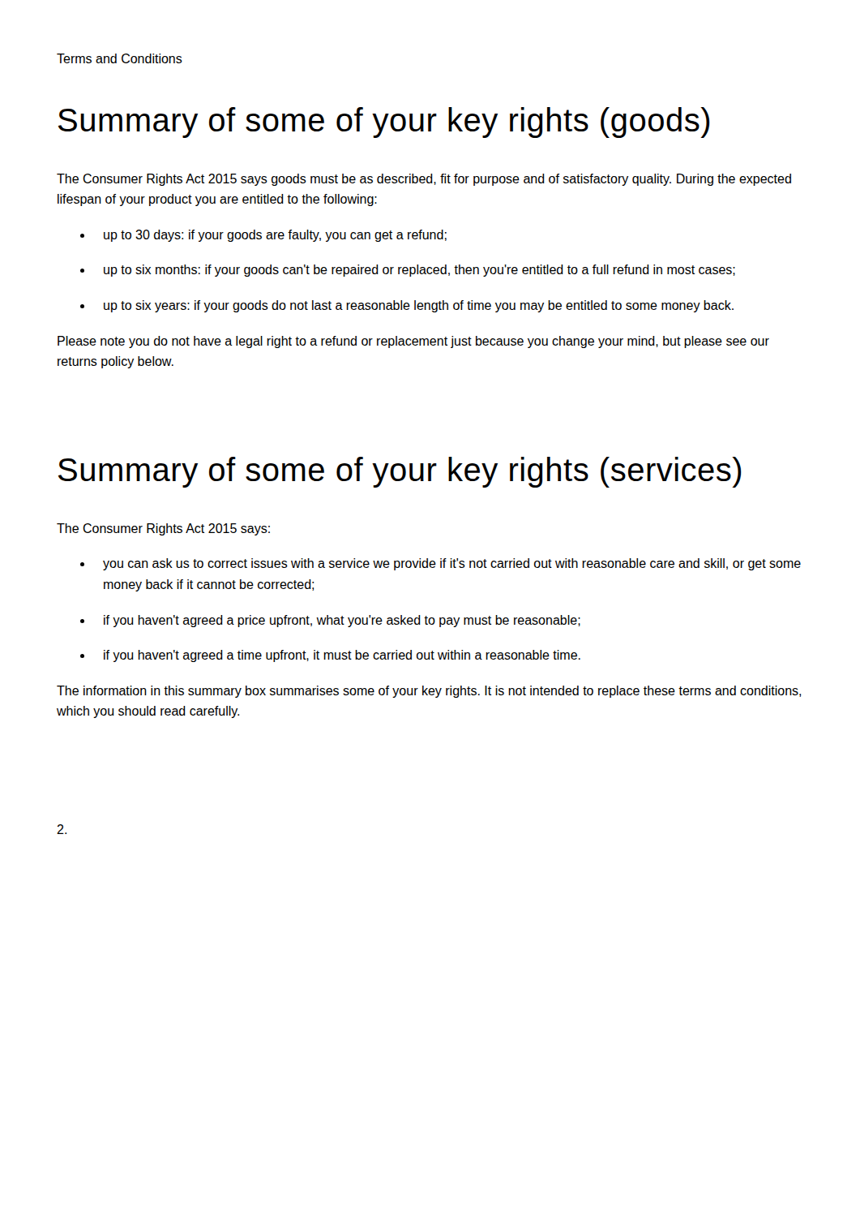Terms and Conditions
Summary of some of your key rights (goods)
The Consumer Rights Act 2015 says goods must be as described, fit for purpose and of satisfactory quality. During the expected lifespan of your product you are entitled to the following:
up to 30 days: if your goods are faulty, you can get a refund;
up to six months: if your goods can't be repaired or replaced, then you're entitled to a full refund in most cases;
up to six years: if your goods do not last a reasonable length of time you may be entitled to some money back.
Please note you do not have a legal right to a refund or replacement just because you change your mind, but please see our returns policy below.
Summary of some of your key rights (services)
The Consumer Rights Act 2015 says:
you can ask us to correct issues with a service we provide if it's not carried out with reasonable care and skill, or get some money back if it cannot be corrected;
if you haven't agreed a price upfront, what you're asked to pay must be reasonable;
if you haven't agreed a time upfront, it must be carried out within a reasonable time.
The information in this summary box summarises some of your key rights. It is not intended to replace these terms and conditions, which you should read carefully.
2.